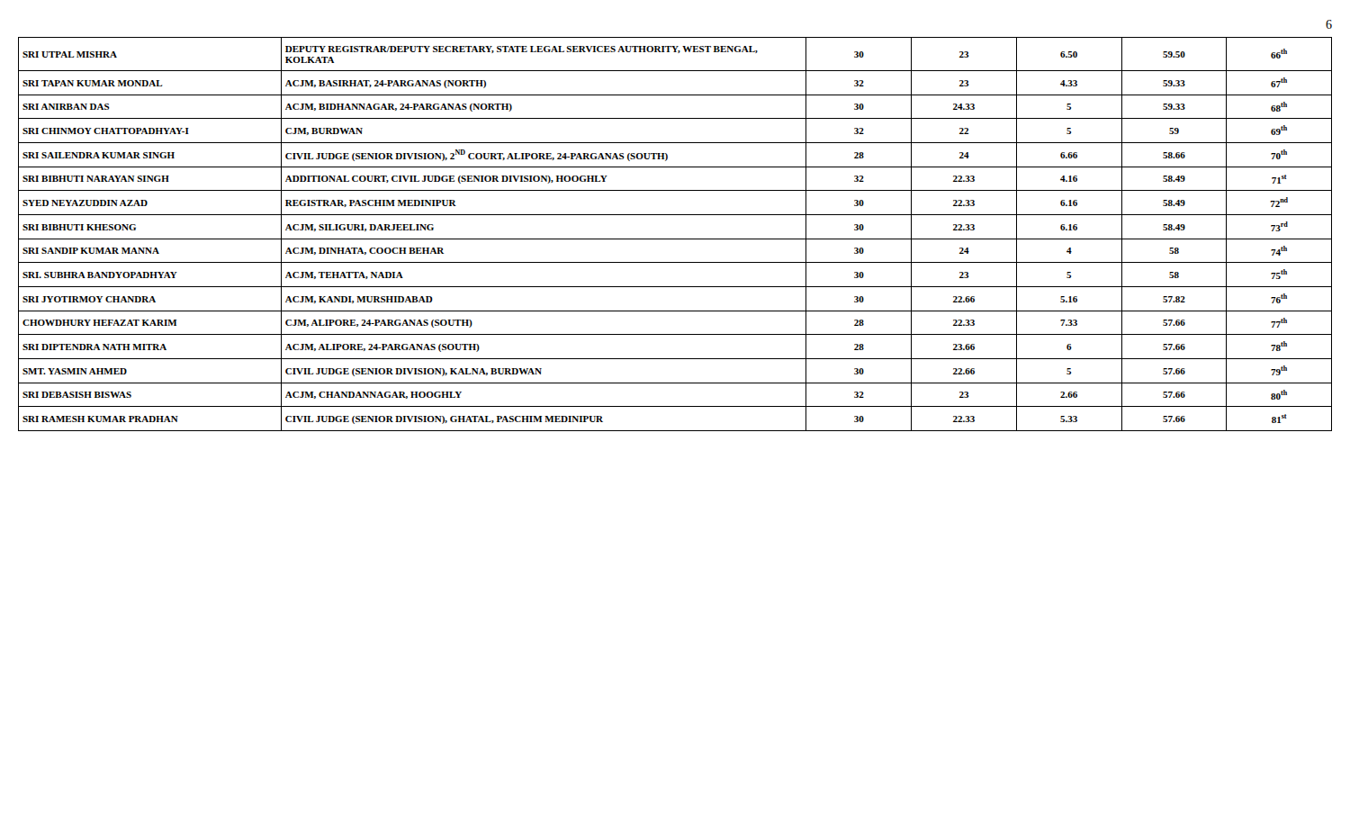6
| SRI UTPAL MISHRA | DEPUTY REGISTRAR/DEPUTY SECRETARY, STATE LEGAL SERVICES AUTHORITY, WEST BENGAL, KOLKATA | 30 | 23 | 6.50 | 59.50 | 66 th |
| SRI TAPAN KUMAR MONDAL | ACJM, BASIRHAT, 24-PARGANAS (NORTH) | 32 | 23 | 4.33 | 59.33 | 67 th |
| SRI ANIRBAN DAS | ACJM, BIDHANNAGAR, 24-PARGANAS (NORTH) | 30 | 24.33 | 5 | 59.33 | 68 th |
| SRI CHINMOY CHATTOPADHYAY-I | CJM, BURDWAN | 32 | 22 | 5 | 59 | 69 th |
| SRI SAILENDRA KUMAR SINGH | CIVIL JUDGE (SENIOR DIVISION), 2 ND COURT, ALIPORE, 24-PARGANAS (SOUTH) | 28 | 24 | 6.66 | 58.66 | 70 th |
| SRI BIBHUTI NARAYAN SINGH | ADDITIONAL COURT, CIVIL JUDGE (SENIOR DIVISION), HOOGHLY | 32 | 22.33 | 4.16 | 58.49 | 71 st |
| SYED NEYAZUDDIN AZAD | REGISTRAR, PASCHIM MEDINIPUR | 30 | 22.33 | 6.16 | 58.49 | 72 nd |
| SRI BIBHUTI KHESONG | ACJM, SILIGURI, DARJEELING | 30 | 22.33 | 6.16 | 58.49 | 73 rd |
| SRI SANDIP KUMAR MANNA | ACJM, DINHATA, COOCH BEHAR | 30 | 24 | 4 | 58 | 74 th |
| SRI. SUBHRA BANDYOPADHYAY | ACJM, TEHATTA, NADIA | 30 | 23 | 5 | 58 | 75 th |
| SRI JYOTIRMOY CHANDRA | ACJM, KANDI, MURSHIDABAD | 30 | 22.66 | 5.16 | 57.82 | 76 th |
| CHOWDHURY HEFAZAT KARIM | CJM, ALIPORE, 24-PARGANAS (SOUTH) | 28 | 22.33 | 7.33 | 57.66 | 77 th |
| SRI DIPTENDRA NATH MITRA | ACJM, ALIPORE, 24-PARGANAS (SOUTH) | 28 | 23.66 | 6 | 57.66 | 78 th |
| SMT. YASMIN AHMED | CIVIL JUDGE (SENIOR DIVISION), KALNA, BURDWAN | 30 | 22.66 | 5 | 57.66 | 79 th |
| SRI DEBASISH BISWAS | ACJM, CHANDANNAGAR, HOOGHLY | 32 | 23 | 2.66 | 57.66 | 80 th |
| SRI RAMESH KUMAR PRADHAN | CIVIL JUDGE (SENIOR DIVISION), GHATAL, PASCHIM MEDINIPUR | 30 | 22.33 | 5.33 | 57.66 | 81 st |